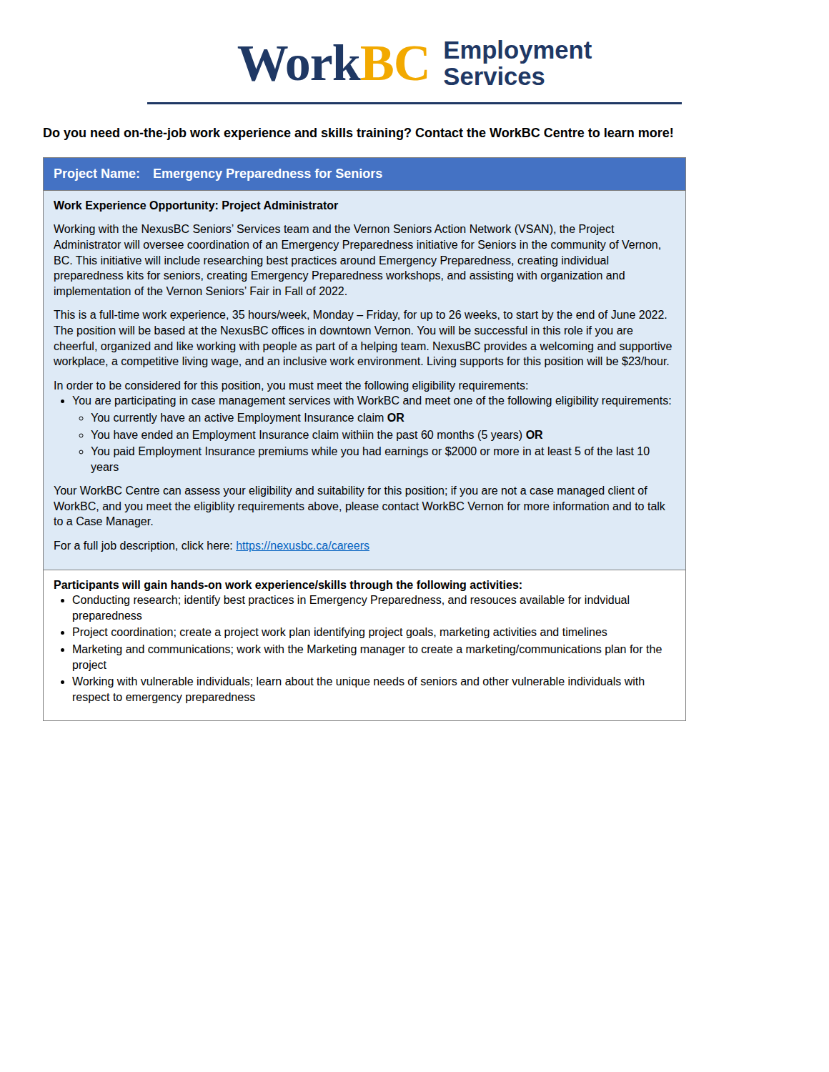Work BC Employment
Services
Do you need on-the-job work experience and skills training? Contact the WorkBC Centre to learn more!
| Project Name: Emergency Preparedness for Seniors |
| Work Experience Opportunity: Project Administrator Working with the NexusBC Seniors’ Services team and the Vernon Seniors Action Network (VSAN), the Project Administrator will oversee coordination of an Emergency Preparedness initiative for Seniors in the community of Vernon, BC. This initiative will include researching best practices around Emergency Preparedness, creating individual preparedness kits for seniors, creating Emergency Preparedness workshops, and assisting with organization and implementation of the Vernon Seniors’ Fair in Fall of 2022. This is a full-time work experience, 35 hours/week, Monday – Friday, for up to 26 weeks, to start by the end of June 2022. The position will be based at the NexusBC offices in downtown Vernon. You will be successful in this role if you are cheerful, organized and like working with people as part of a helping team. NexusBC provides a welcoming and supportive workplace, a competitive living wage, and an inclusive work environment. Living supports for this position will be $23/hour. In order to be considered for this position, you must meet the following eligibility requirements: You are participating in case management services with WorkBC and meet one of the following eligibility requirements: You currently have an active Employment Insurance claim OR You have ended an Employment Insurance claim withiin the past 60 months (5 years) OR You paid Employment Insurance premiums while you had earnings or $2000 or more in at least 5 of the last 10 years Your WorkBC Centre can assess your eligibility and suitability for this position; if you are not a case managed client of WorkBC, and you meet the eligiblity requirements above, please contact WorkBC Vernon for more information and to talk to a Case Manager. For a full job description, click here: https://nexusbc.ca/careers |
| Participants will gain hands-on work experience/skills through the following activities: Conducting research; identify best practices in Emergency Preparedness, and resouces available for indvidual preparedness Project coordination; create a project work plan identifying project goals, marketing activities and timelines Marketing and communications; work with the Marketing manager to create a marketing/communications plan for the project Working with vulnerable individuals; learn about the unique needs of seniors and other vulnerable individuals with respect to emergency preparedness |